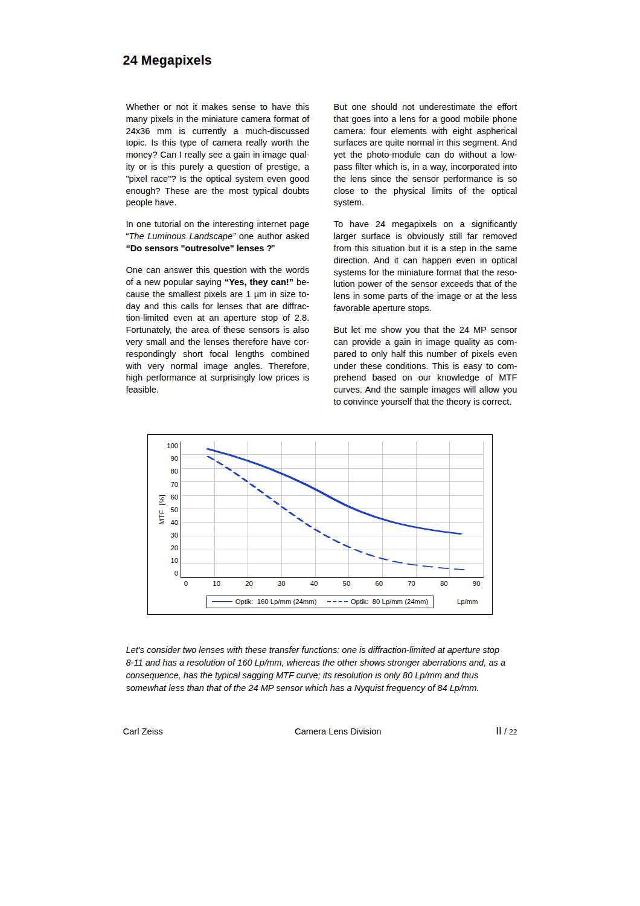24 Megapixels
Whether or not it makes sense to have this many pixels in the miniature camera format of 24x36 mm is currently a much-discussed topic. Is this type of camera really worth the money? Can I really see a gain in image quality or is this purely a question of prestige, a "pixel race"? Is the optical system even good enough? These are the most typical doubts people have.
In one tutorial on the interesting internet page “The Luminous Landscape” one author asked “Do sensors "outresolve" lenses ?”
One can answer this question with the words of a new popular saying “Yes, they can!” because the smallest pixels are 1 µm in size today and this calls for lenses that are diffraction-limited even at an aperture stop of 2.8. Fortunately, the area of these sensors is also very small and the lenses therefore have correspondingly short focal lengths combined with very normal image angles. Therefore, high performance at surprisingly low prices is feasible.
But one should not underestimate the effort that goes into a lens for a good mobile phone camera: four elements with eight aspherical surfaces are quite normal in this segment. And yet the photo-module can do without a low-pass filter which is, in a way, incorporated into the lens since the sensor performance is so close to the physical limits of the optical system.
To have 24 megapixels on a significantly larger surface is obviously still far removed from this situation but it is a step in the same direction. And it can happen even in optical systems for the miniature format that the resolution power of the sensor exceeds that of the lens in some parts of the image or at the less favorable aperture stops.
But let me show you that the 24 MP sensor can provide a gain in image quality as compared to only half this number of pixels even under these conditions. This is easy to comprehend based on our knowledge of MTF curves. And the sample images will allow you to convince yourself that the theory is correct.
MTF [%]
100 90 80 70 60 50 40 30 20 10 0
0 10 20 30 40 50 60 70 80 90
Optik: 160 Lp/mm (24mm) Optik: 80 Lp/mm (24mm)
Lp/mm
Let's consider two lenses with these transfer functions: one is diffraction-limited at aperture stop 8-11 and has a resolution of 160 Lp/mm, whereas the other shows stronger aberrations and, as a consequence, has the typical sagging MTF curve; its resolution is only 80 Lp/mm and thus somewhat less than that of the 24 MP sensor which has a Nyquist frequency of 84 Lp/mm.
Carl Zeiss
Camera Lens Division
II / 22